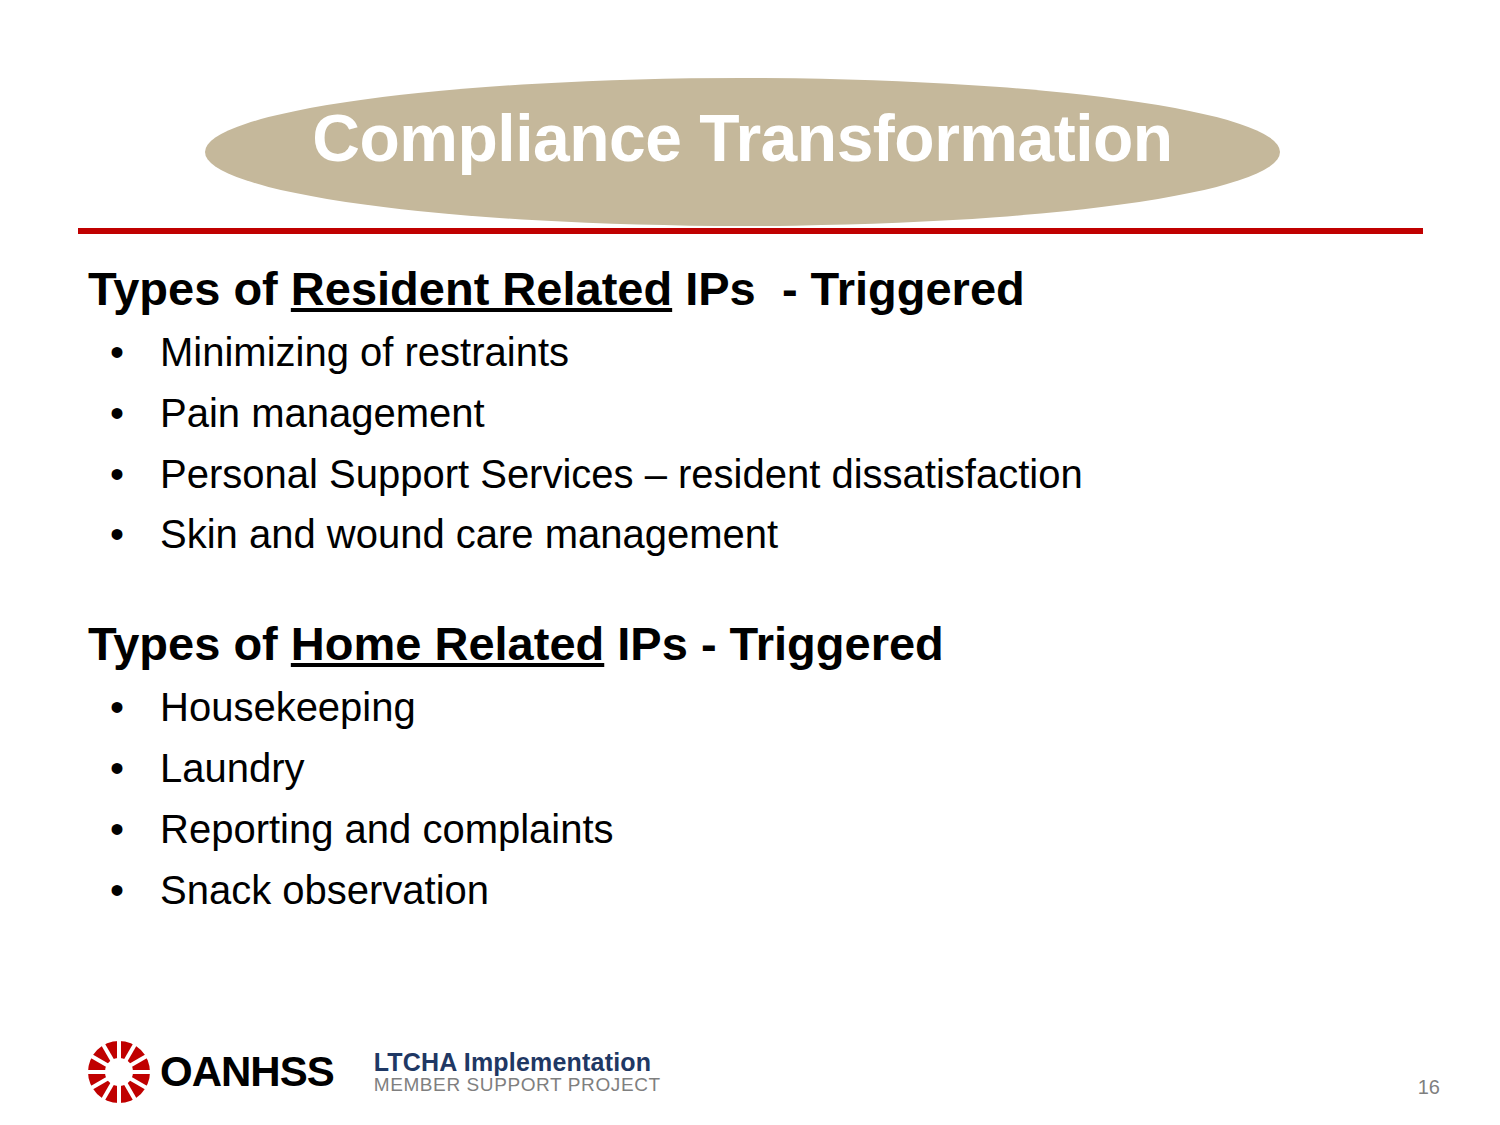Compliance Transformation
Types of Resident Related IPs - Triggered
Minimizing of restraints
Pain management
Personal Support Services – resident dissatisfaction
Skin and wound care management
Types of Home Related IPs - Triggered
Housekeeping
Laundry
Reporting and complaints
Snack observation
OANHSS
LTCHA Implementation
MEMBER SUPPORT PROJECT
16